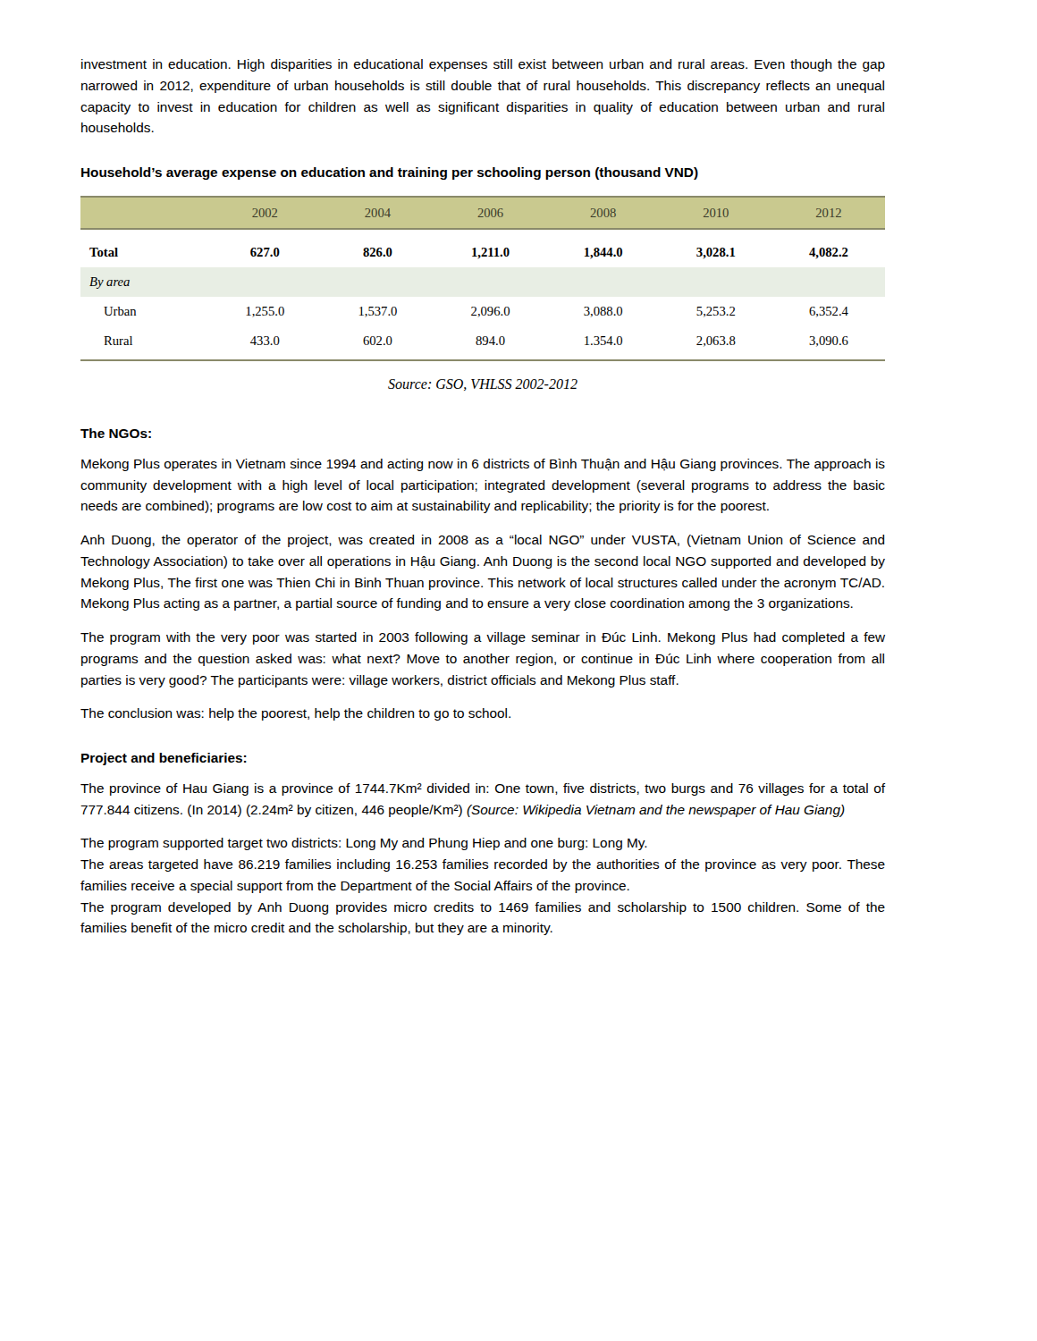investment in education. High disparities in educational expenses still exist between urban and rural areas. Even though the gap narrowed in 2012, expenditure of urban households is still double that of rural households. This discrepancy reflects an unequal capacity to invest in education for children as well as significant disparities in quality of education between urban and rural households.
Household’s average expense on education and training per schooling person (thousand VND)
| | 2002 | 2004 | 2006 | 2008 | 2010 | 2012 |
| --- | --- | --- | --- | --- | --- | --- |
| Total | 627.0 | 826.0 | 1,211.0 | 1,844.0 | 3,028.1 | 4,082.2 |
| By area |
| Urban | 1,255.0 | 1,537.0 | 2,096.0 | 3,088.0 | 5,253.2 | 6,352.4 |
| Rural | 433.0 | 602.0 | 894.0 | 1.354.0 | 2,063.8 | 3,090.6 |
Source: GSO, VHLSS 2002-2012
The NGOs:
Mekong Plus operates in Vietnam since 1994 and acting now in 6 districts of Bình Thuận and Hậu Giang provinces. The approach is community development with a high level of local participation; integrated development (several programs to address the basic needs are combined); programs are low cost to aim at sustainability and replicability; the priority is for the poorest.
Anh Duong, the operator of the project, was created in 2008 as a “local NGO” under VUSTA, (Vietnam Union of Science and Technology Association) to take over all operations in Hậu Giang. Anh Duong is the second local NGO supported and developed by Mekong Plus, The first one was Thien Chi in Binh Thuan province. This network of local structures called under the acronym TC/AD. Mekong Plus acting as a partner, a partial source of funding and to ensure a very close coordination among the 3 organizations.
The program with the very poor was started in 2003 following a village seminar in Đúc Linh. Mekong Plus had completed a few programs and the question asked was: what next? Move to another region, or continue in Đúc Linh where cooperation from all parties is very good? The participants were: village workers, district officials and Mekong Plus staff.
The conclusion was: help the poorest, help the children to go to school.
Project and beneficiaries:
The province of Hau Giang is a province of 1744.7Km² divided in: One town, five districts, two burgs and 76 villages for a total of 777.844 citizens. (In 2014) (2.24m² by citizen, 446 people/Km²) (Source: Wikipedia Vietnam and the newspaper of Hau Giang)
The program supported target two districts: Long My and Phung Hiep and one burg: Long My.
The areas targeted have 86.219 families including 16.253 families recorded by the authorities of the province as very poor. These families receive a special support from the Department of the Social Affairs of the province.
The program developed by Anh Duong provides micro credits to 1469 families and scholarship to 1500 children. Some of the families benefit of the micro credit and the scholarship, but they are a minority.